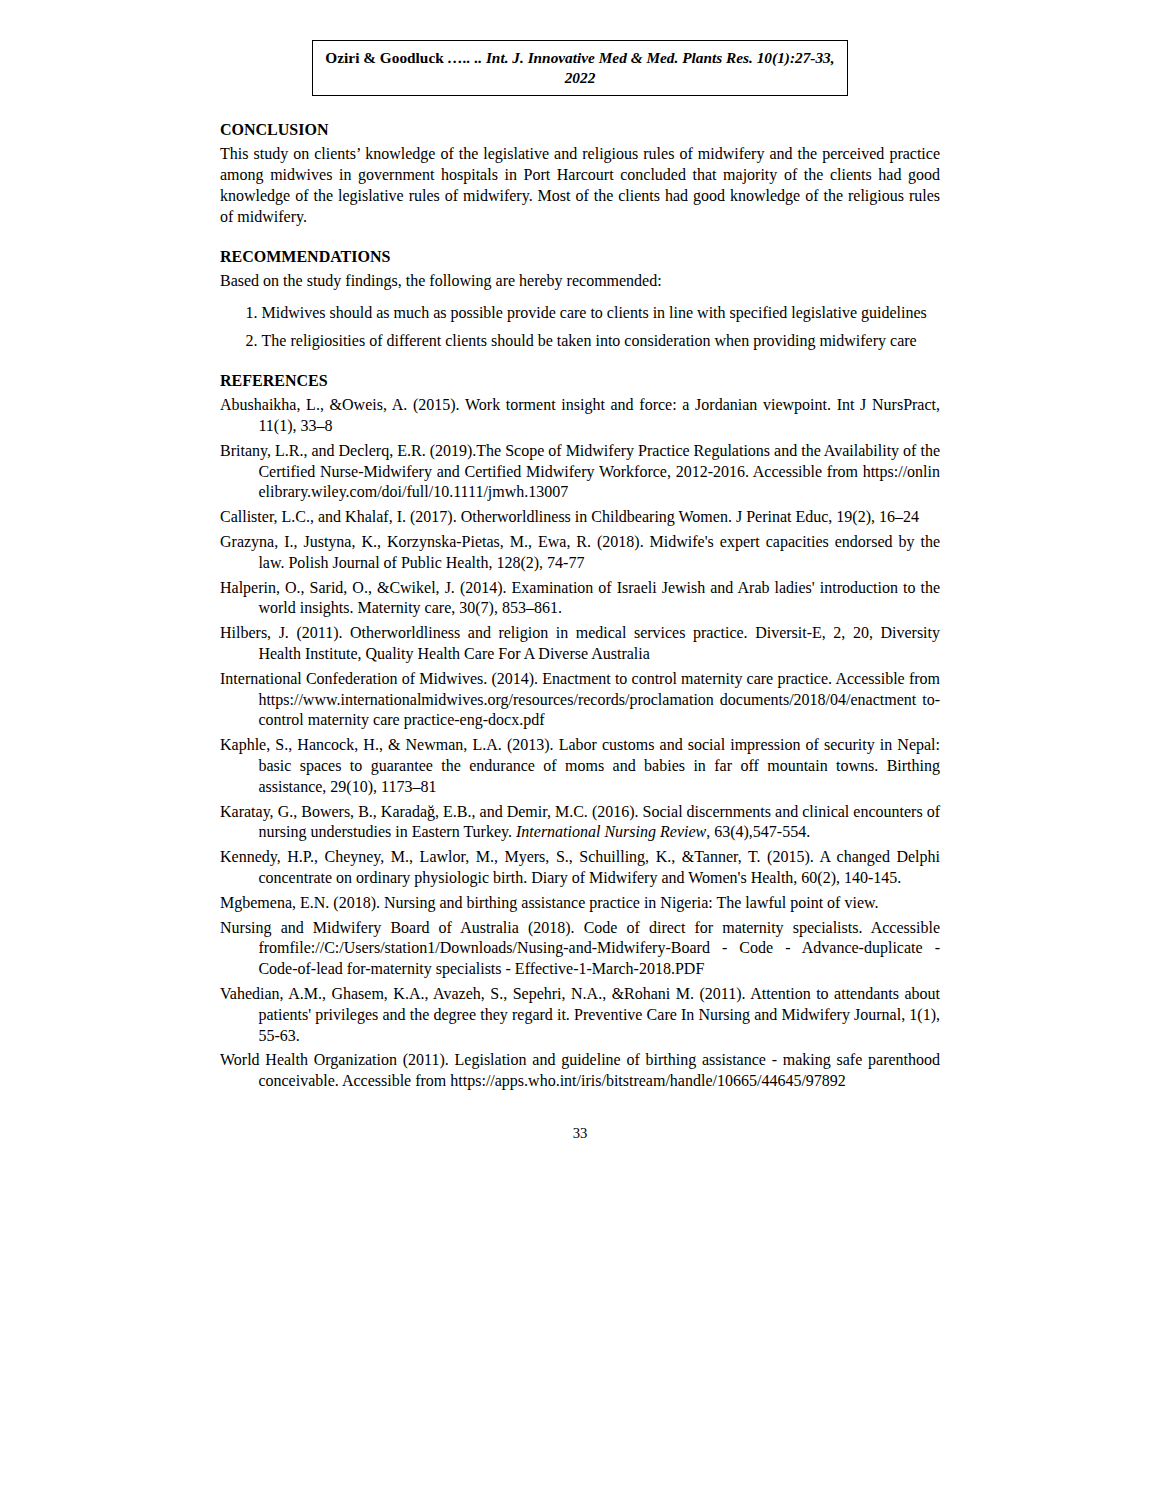Oziri & Goodluck ….. .. Int. J. Innovative Med & Med. Plants Res. 10(1):27-33, 2022
Conclusion
This study on clients’ knowledge of the legislative and religious rules of midwifery and the perceived practice among midwives in government hospitals in Port Harcourt concluded that majority of the clients had good knowledge of the legislative rules of midwifery. Most of the clients had good knowledge of the religious rules of midwifery.
Recommendations
Based on the study findings, the following are hereby recommended:
Midwives should as much as possible provide care to clients in line with specified legislative guidelines
The religiosities of different clients should be taken into consideration when providing midwifery care
References
Abushaikha, L., &Oweis, A. (2015). Work torment insight and force: a Jordanian viewpoint. Int J NursPract, 11(1), 33–8
Britany, L.R., and Declerq, E.R. (2019).The Scope of Midwifery Practice Regulations and the Availability of the Certified Nurse-Midwifery and Certified Midwifery Workforce, 2012-2016. Accessible from https://onlinelibrary.wiley.com/doi/full/10.1111/jmwh.13007
Callister, L.C., and Khalaf, I. (2017). Otherworldliness in Childbearing Women. J Perinat Educ, 19(2), 16–24
Grazyna, I., Justyna, K., Korzynska-Pietas, M., Ewa, R. (2018). Midwife's expert capacities endorsed by the law. Polish Journal of Public Health, 128(2), 74-77
Halperin, O., Sarid, O., &Cwikel, J. (2014). Examination of Israeli Jewish and Arab ladies' introduction to the world insights. Maternity care, 30(7), 853–861.
Hilbers, J. (2011). Otherworldliness and religion in medical services practice. Diversit-E, 2, 20, Diversity Health Institute, Quality Health Care For A Diverse Australia
International Confederation of Midwives. (2014). Enactment to control maternity care practice. Accessible from https://www.internationalmidwives.org/resources/records/proclamation documents/2018/04/enactment to-control maternity care practice-eng-docx.pdf
Kaphle, S., Hancock, H., & Newman, L.A. (2013). Labor customs and social impression of security in Nepal: basic spaces to guarantee the endurance of moms and babies in far off mountain towns. Birthing assistance, 29(10), 1173–81
Karatay, G., Bowers, B., Karadağ, E.B., and Demir, M.C. (2016). Social discernments and clinical encounters of nursing understudies in Eastern Turkey. International Nursing Review, 63(4),547-554.
Kennedy, H.P., Cheyney, M., Lawlor, M., Myers, S., Schuilling, K., &Tanner, T. (2015). A changed Delphi concentrate on ordinary physiologic birth. Diary of Midwifery and Women's Health, 60(2), 140-145.
Mgbemena, E.N. (2018). Nursing and birthing assistance practice in Nigeria: The lawful point of view.
Nursing and Midwifery Board of Australia (2018). Code of direct for maternity specialists. Accessible fromfile://C:/Users/station1/Downloads/Nusing-and-Midwifery-Board - Code - Advance-duplicate - Code-of-lead for-maternity specialists - Effective-1-March-2018.PDF
Vahedian, A.M., Ghasem, K.A., Avazeh, S., Sepehri, N.A., &Rohani M. (2011). Attention to attendants about patients' privileges and the degree they regard it. Preventive Care In Nursing and Midwifery Journal, 1(1), 55-63.
World Health Organization (2011). Legislation and guideline of birthing assistance - making safe parenthood conceivable. Accessible from https://apps.who.int/iris/bitstream/handle/10665/44645/97892
33